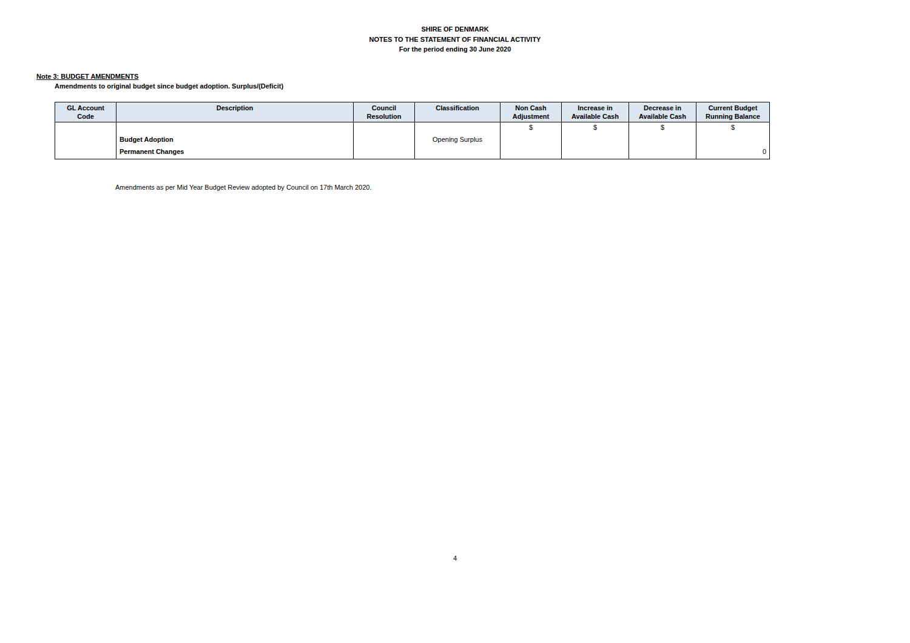SHIRE OF DENMARK
NOTES TO THE STATEMENT OF FINANCIAL ACTIVITY
For the period ending 30 June 2020
Note 3: BUDGET AMENDMENTS
Amendments to original budget since budget adoption. Surplus/(Deficit)
| GL Account Code | Description | Council Resolution | Classification | Non Cash Adjustment | Increase in Available Cash | Decrease in Available Cash | Current Budget Running Balance |
| --- | --- | --- | --- | --- | --- | --- | --- |
| | | | | $ | $ | $ | $ |
| | Budget Adoption | | Opening Surplus | | | | |
| | Permanent Changes | | | | | | 0 |
Amendments as per Mid Year Budget Review adopted by Council on 17th March 2020.
4